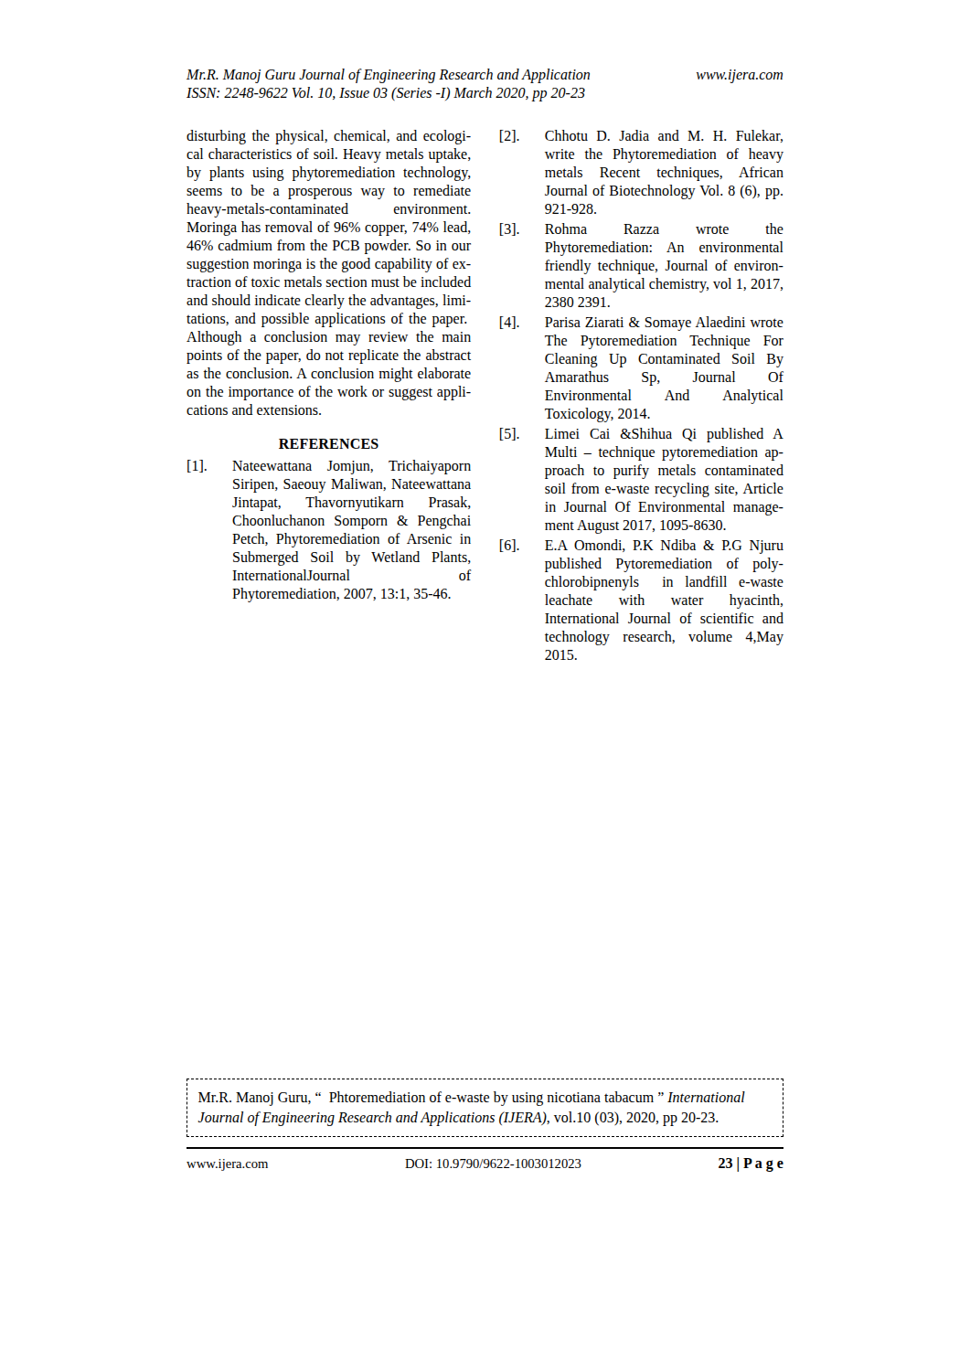Mr.R. Manoj Guru Journal of Engineering Research and Application www.ijera.com
ISSN: 2248-9622 Vol. 10, Issue 03 (Series -I) March 2020, pp 20-23
disturbing the physical, chemical, and ecological characteristics of soil. Heavy metals uptake, by plants using phytoremediation technology, seems to be a prosperous way to remediate heavy-metals-contaminated environment. Moringa has removal of 96% copper, 74% lead, 46% cadmium from the PCB powder. So in our suggestion moringa is the good capability of extraction of toxic metals section must be included and should indicate clearly the advantages, limitations, and possible applications of the paper. Although a conclusion may review the main points of the paper, do not replicate the abstract as the conclusion. A conclusion might elaborate on the importance of the work or suggest applications and extensions.
REFERENCES
[1]. Nateewattana Jomjun, Trichaiyaporn Siripen, Saeouy Maliwan, Nateewattana Jintapat, Thavornyutikarn Prasak, Choonluchanon Somporn & Pengchai Petch, Phytoremediation of Arsenic in Submerged Soil by Wetland Plants, InternationalJournal of Phytoremediation, 2007, 13:1, 35-46.
[2]. Chhotu D. Jadia and M. H. Fulekar, write the Phytoremediation of heavy metals Recent techniques, African Journal of Biotechnology Vol. 8 (6), pp. 921-928.
[3]. Rohma Razza wrote the Phytoremediation: An environmental friendly technique, Journal of environmental analytical chemistry, vol 1, 2017, 2380 2391.
[4]. Parisa Ziarati & Somaye Alaedini wrote The Pytoremediation Technique For Cleaning Up Contaminated Soil By Amarathus Sp, Journal Of Environmental And Analytical Toxicology, 2014.
[5]. Limei Cai &Shihua Qi published A Multi – technique pytoremediation approach to purify metals contaminated soil from e-waste recycling site, Article in Journal Of Environmental management August 2017, 1095-8630.
[6]. E.A Omondi, P.K Ndiba & P.G Njuru published Pytoremediation of polychlorobipnenyls in landfill e-waste leachate with water hyacinth, International Journal of scientific and technology research, volume 4,May 2015.
Mr.R. Manoj Guru, “ Phtoremediation of e-waste by using nicotiana tabacum ” International Journal of Engineering Research and Applications (IJERA), vol.10 (03), 2020, pp 20-23.
www.ijera.com
DOI: 10.9790/9622-1003012023
23 | P a g e